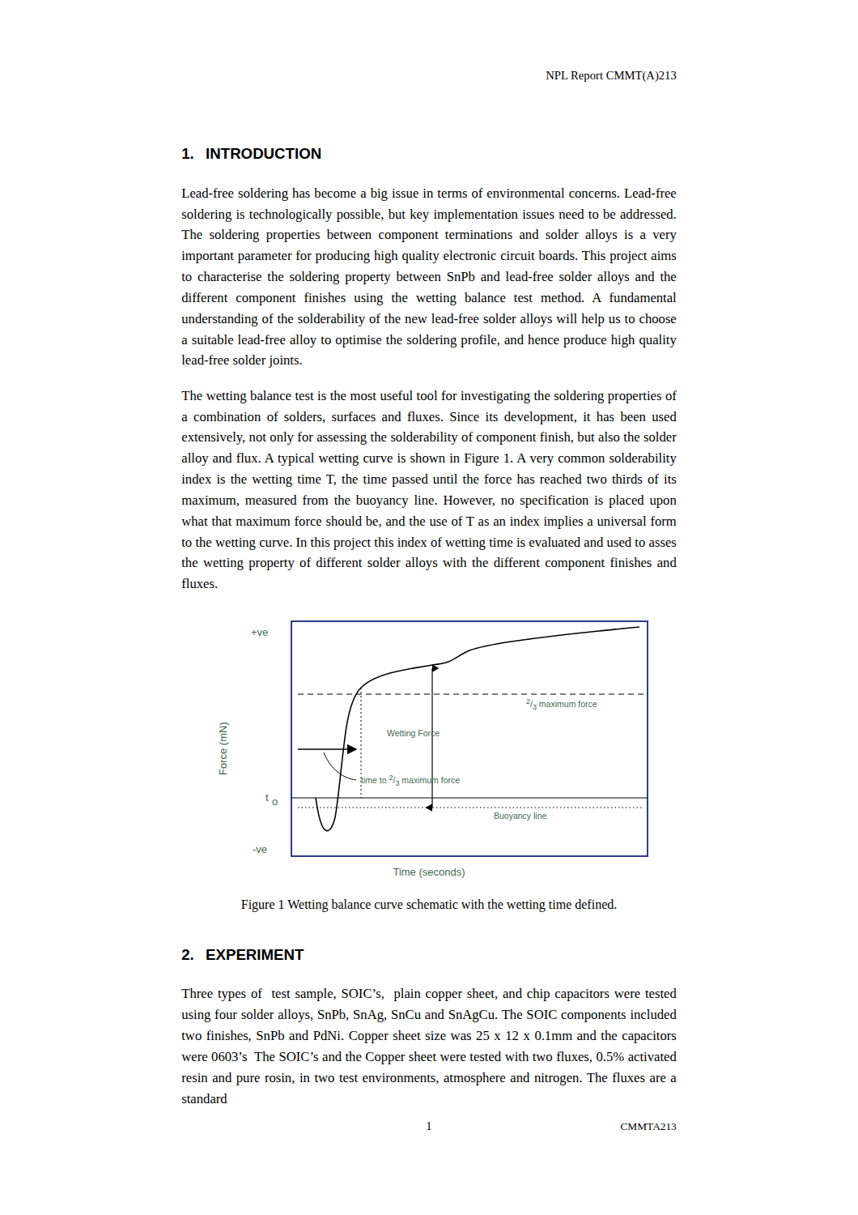NPL Report CMMT(A)213
1. INTRODUCTION
Lead-free soldering has become a big issue in terms of environmental concerns. Lead-free soldering is technologically possible, but key implementation issues need to be addressed. The soldering properties between component terminations and solder alloys is a very important parameter for producing high quality electronic circuit boards. This project aims to characterise the soldering property between SnPb and lead-free solder alloys and the different component finishes using the wetting balance test method. A fundamental understanding of the solderability of the new lead-free solder alloys will help us to choose a suitable lead-free alloy to optimise the soldering profile, and hence produce high quality lead-free solder joints.
The wetting balance test is the most useful tool for investigating the soldering properties of a combination of solders, surfaces and fluxes. Since its development, it has been used extensively, not only for assessing the solderability of component finish, but also the solder alloy and flux. A typical wetting curve is shown in Figure 1. A very common solderability index is the wetting time T, the time passed until the force has reached two thirds of its maximum, measured from the buoyancy line. However, no specification is placed upon what that maximum force should be, and the use of T as an index implies a universal form to the wetting curve. In this project this index of wetting time is evaluated and used to asses the wetting property of different solder alloys with the different component finishes and fluxes.
Force (mN) +ve -ve t o Buoyancy line 2/3 maximum force Wetting Force time to 2/3 maximum force Time (seconds)
Figure 1 Wetting balance curve schematic with the wetting time defined.
2. EXPERIMENT
Three types of test sample, SOIC’s, plain copper sheet, and chip capacitors were tested using four solder alloys, SnPb, SnAg, SnCu and SnAgCu. The SOIC components included two finishes, SnPb and PdNi. Copper sheet size was 25 x 12 x 0.1mm and the capacitors were 0603’s The SOIC’s and the Copper sheet were tested with two fluxes, 0.5% activated resin and pure rosin, in two test environments, atmosphere and nitrogen. The fluxes are a standard
1
CMMTA213